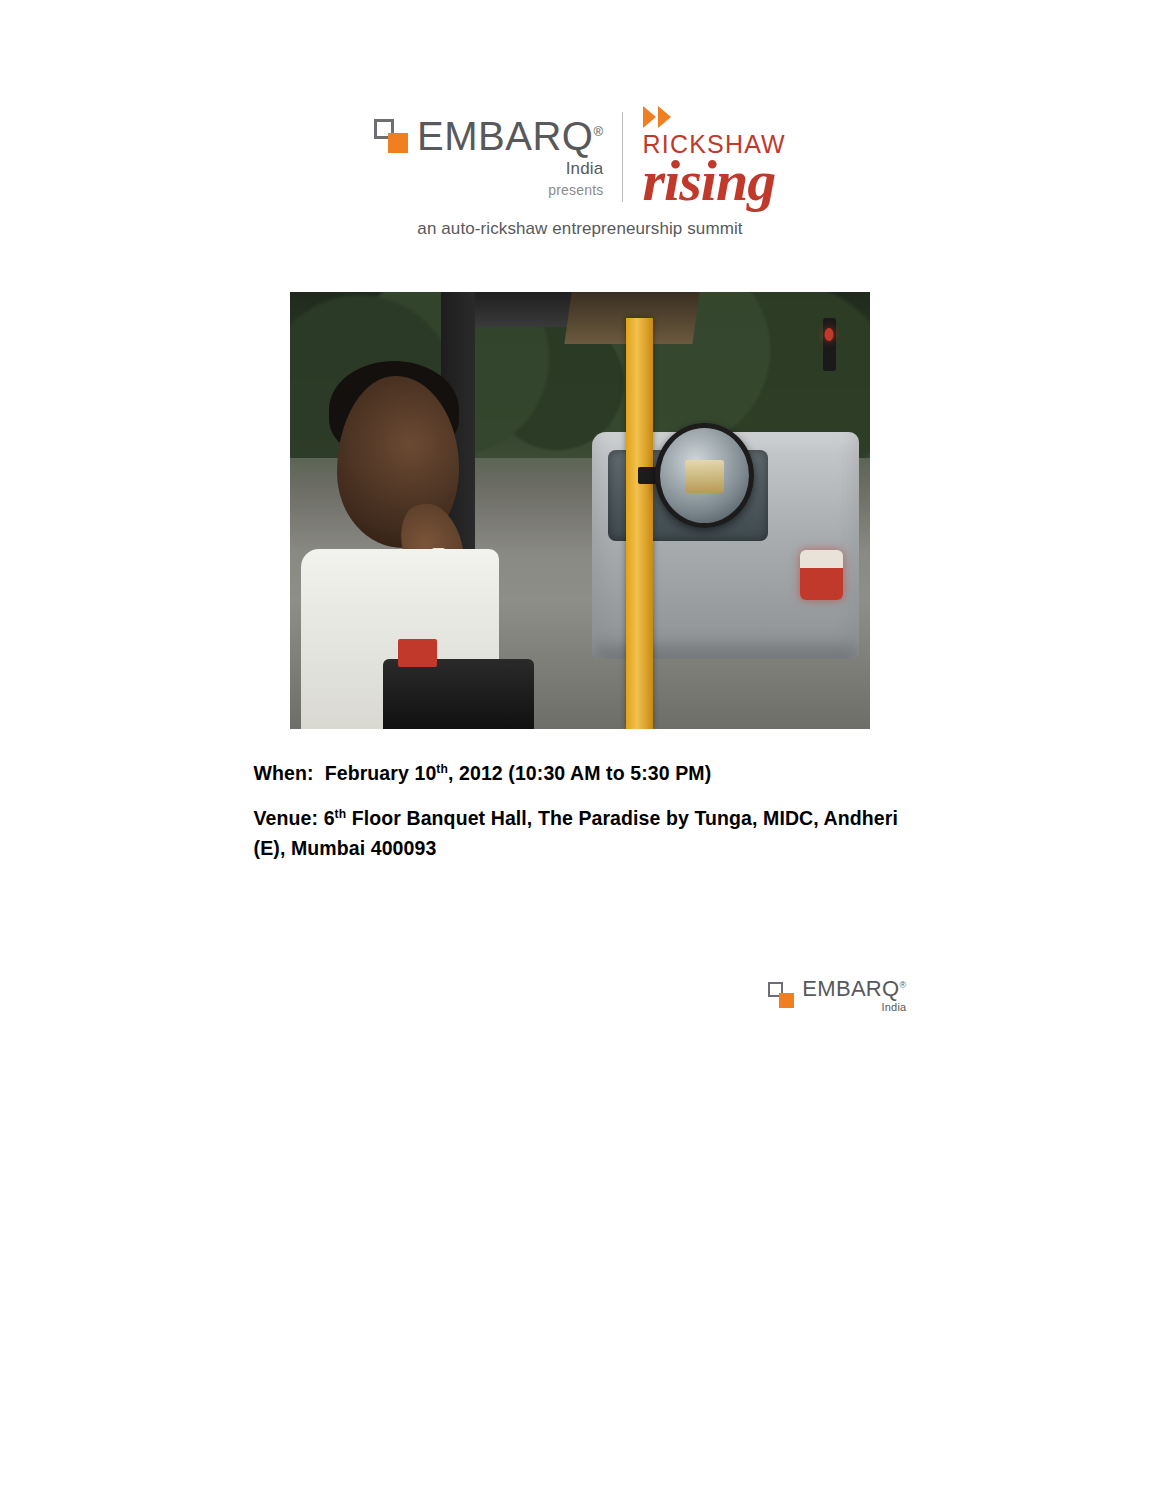EMBARQ®
India
presents
Rickshaw
rising
an auto-rickshaw entrepreneurship summit
When: February 10th, 2012 (10:30 AM to 5:30 PM)
Venue: 6th Floor Banquet Hall, The Paradise by Tunga, MIDC, Andheri (E), Mumbai 400093
EMBARQ®
India